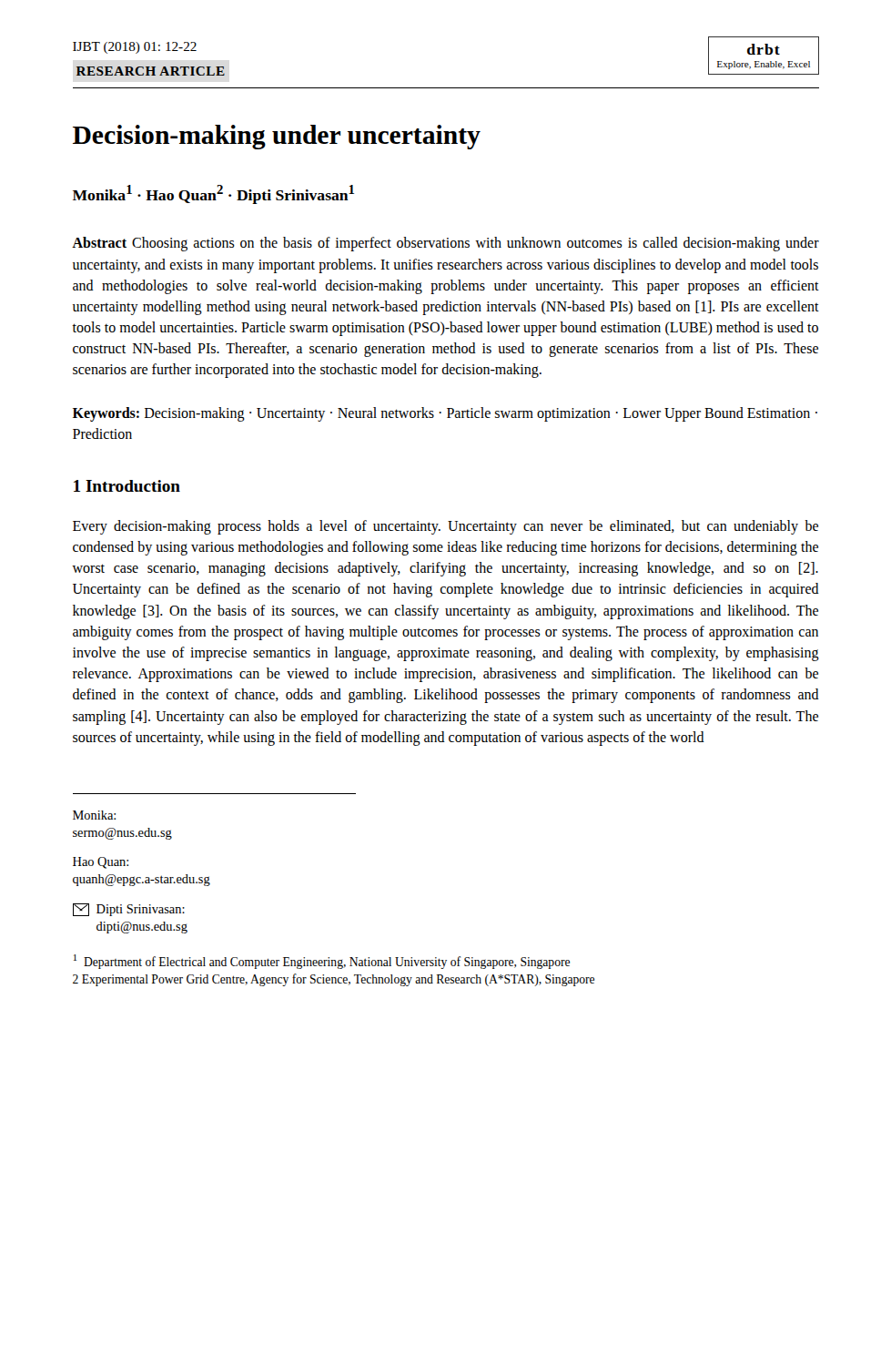IJBT (2018) 01: 12-22
RESEARCH ARTICLE
drbt Explore, Enable, Excel
Decision-making under uncertainty
Monika1 · Hao Quan2 · Dipti Srinivasan1
Abstract Choosing actions on the basis of imperfect observations with unknown outcomes is called decision-making under uncertainty, and exists in many important problems. It unifies researchers across various disciplines to develop and model tools and methodologies to solve real-world decision-making problems under uncertainty. This paper proposes an efficient uncertainty modelling method using neural network-based prediction intervals (NN-based PIs) based on [1]. PIs are excellent tools to model uncertainties. Particle swarm optimisation (PSO)-based lower upper bound estimation (LUBE) method is used to construct NN-based PIs. Thereafter, a scenario generation method is used to generate scenarios from a list of PIs. These scenarios are further incorporated into the stochastic model for decision-making.
Keywords: Decision-making · Uncertainty · Neural networks · Particle swarm optimization · Lower Upper Bound Estimation · Prediction
1 Introduction
Every decision-making process holds a level of uncertainty. Uncertainty can never be eliminated, but can undeniably be condensed by using various methodologies and following some ideas like reducing time horizons for decisions, determining the worst case scenario, managing decisions adaptively, clarifying the uncertainty, increasing knowledge, and so on [2]. Uncertainty can be defined as the scenario of not having complete knowledge due to intrinsic deficiencies in acquired knowledge [3]. On the basis of its sources, we can classify uncertainty as ambiguity, approximations and likelihood. The ambiguity comes from the prospect of having multiple outcomes for processes or systems. The process of approximation can involve the use of imprecise semantics in language, approximate reasoning, and dealing with complexity, by emphasising relevance. Approximations can be viewed to include imprecision, abrasiveness and simplification. The likelihood can be defined in the context of chance, odds and gambling. Likelihood possesses the primary components of randomness and sampling [4]. Uncertainty can also be employed for characterizing the state of a system such as uncertainty of the result. The sources of uncertainty, while using in the field of modelling and computation of various aspects of the world
Monika: sermo@nus.edu.sg
Hao Quan: quanh@epgc.a-star.edu.sg
Dipti Srinivasan:
dipti@nus.edu.sg
1 Department of Electrical and Computer Engineering, National University of Singapore, Singapore
2 Experimental Power Grid Centre, Agency for Science, Technology and Research (A*STAR), Singapore